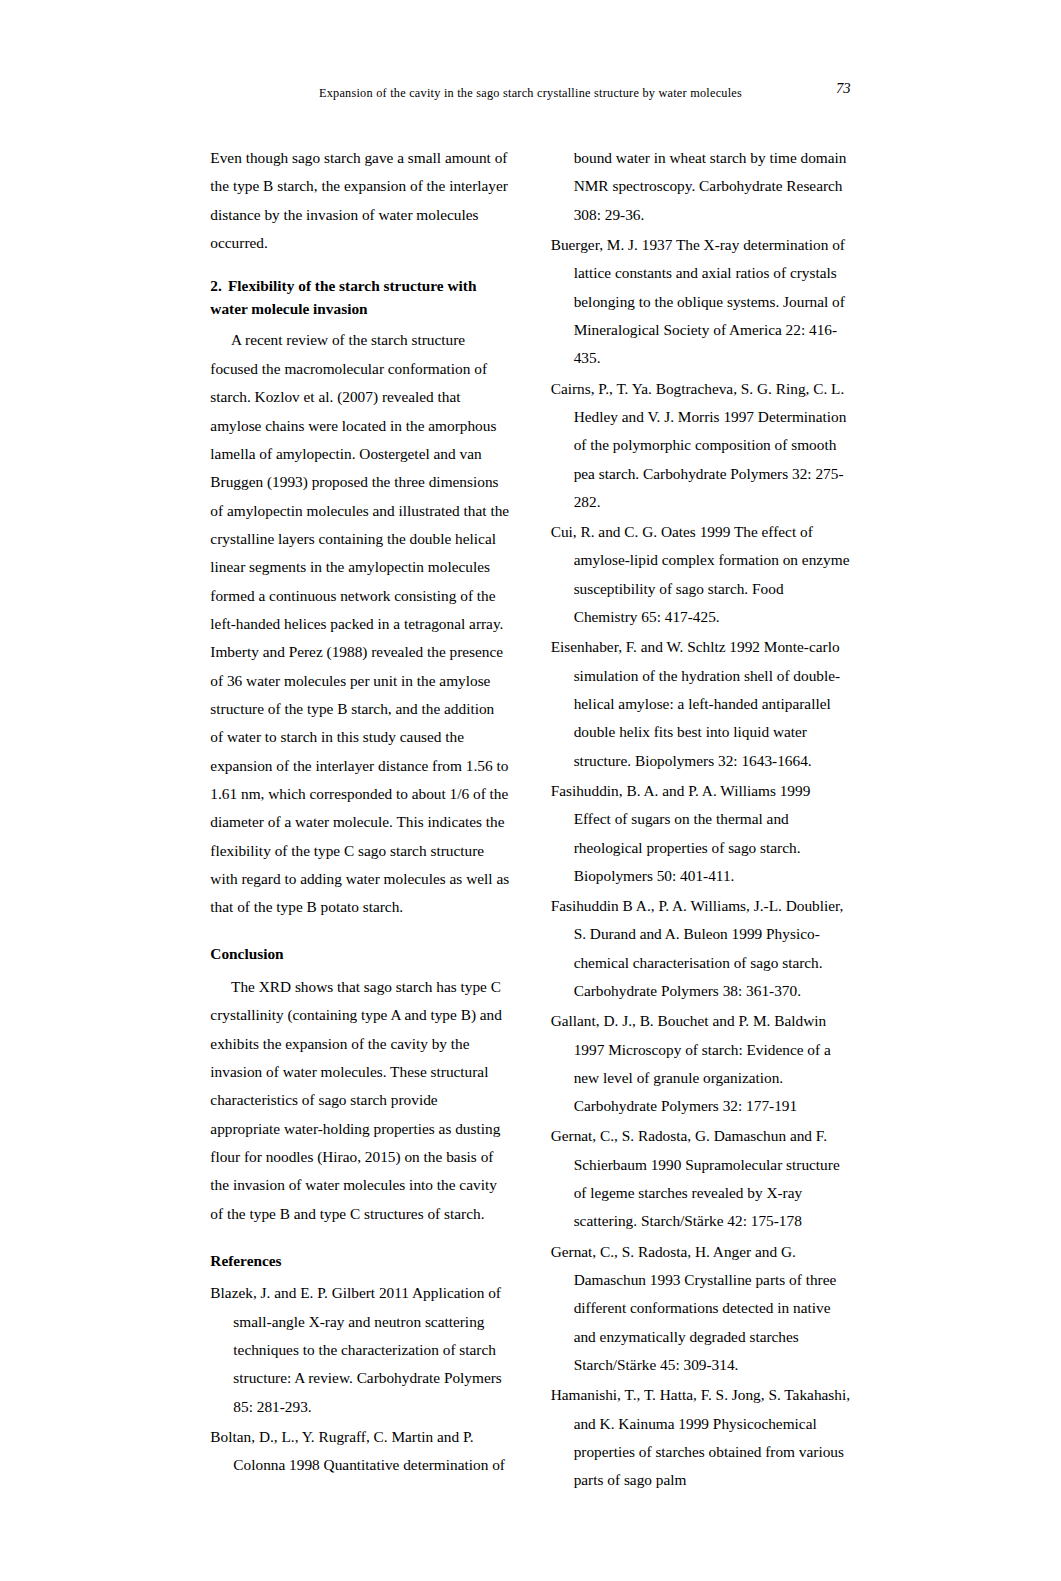Expansion of the cavity in the sago starch crystalline structure by water molecules
73
Even though sago starch gave a small amount of the type B starch, the expansion of the interlayer distance by the invasion of water molecules occurred.
2. Flexibility of the starch structure with water molecule invasion
A recent review of the starch structure focused the macromolecular conformation of starch. Kozlov et al. (2007) revealed that amylose chains were located in the amorphous lamella of amylopectin. Oostergetel and van Bruggen (1993) proposed the three dimensions of amylopectin molecules and illustrated that the crystalline layers containing the double helical linear segments in the amylopectin molecules formed a continuous network consisting of the left-handed helices packed in a tetragonal array. Imberty and Perez (1988) revealed the presence of 36 water molecules per unit in the amylose structure of the type B starch, and the addition of water to starch in this study caused the expansion of the interlayer distance from 1.56 to 1.61 nm, which corresponded to about 1/6 of the diameter of a water molecule. This indicates the flexibility of the type C sago starch structure with regard to adding water molecules as well as that of the type B potato starch.
Conclusion
The XRD shows that sago starch has type C crystallinity (containing type A and type B) and exhibits the expansion of the cavity by the invasion of water molecules. These structural characteristics of sago starch provide appropriate water-holding properties as dusting flour for noodles (Hirao, 2015) on the basis of the invasion of water molecules into the cavity of the type B and type C structures of starch.
References
Blazek, J. and E. P. Gilbert 2011 Application of small-angle X-ray and neutron scattering techniques to the characterization of starch structure: A review. Carbohydrate Polymers 85: 281-293.
Boltan, D., L., Y. Rugraff, C. Martin and P. Colonna 1998 Quantitative determination of bound water in wheat starch by time domain NMR spectroscopy. Carbohydrate Research 308: 29-36.
Buerger, M. J. 1937 The X-ray determination of lattice constants and axial ratios of crystals belonging to the oblique systems. Journal of Mineralogical Society of America 22: 416-435.
Cairns, P., T. Ya. Bogtracheva, S. G. Ring, C. L. Hedley and V. J. Morris 1997 Determination of the polymorphic composition of smooth pea starch. Carbohydrate Polymers 32: 275-282.
Cui, R. and C. G. Oates 1999 The effect of amylose-lipid complex formation on enzyme susceptibility of sago starch. Food Chemistry 65: 417-425.
Eisenhaber, F. and W. Schltz 1992 Monte-carlo simulation of the hydration shell of double-helical amylose: a left-handed antiparallel double helix fits best into liquid water structure. Biopolymers 32: 1643-1664.
Fasihuddin, B. A. and P. A. Williams 1999 Effect of sugars on the thermal and rheological properties of sago starch. Biopolymers 50: 401-411.
Fasihuddin B A., P. A. Williams, J.-L. Doublier, S. Durand and A. Buleon 1999 Physico-chemical characterisation of sago starch. Carbohydrate Polymers 38: 361-370.
Gallant, D. J., B. Bouchet and P. M. Baldwin 1997 Microscopy of starch: Evidence of a new level of granule organization. Carbohydrate Polymers 32: 177-191
Gernat, C., S. Radosta, G. Damaschun and F. Schierbaum 1990 Supramolecular structure of legeme starches revealed by X-ray scattering. Starch/Stärke 42: 175-178
Gernat, C., S. Radosta, H. Anger and G. Damaschun 1993 Crystalline parts of three different conformations detected in native and enzymatically degraded starches Starch/Stärke 45: 309-314.
Hamanishi, T., T. Hatta, F. S. Jong, S. Takahashi, and K. Kainuma 1999 Physicochemical properties of starches obtained from various parts of sago palm